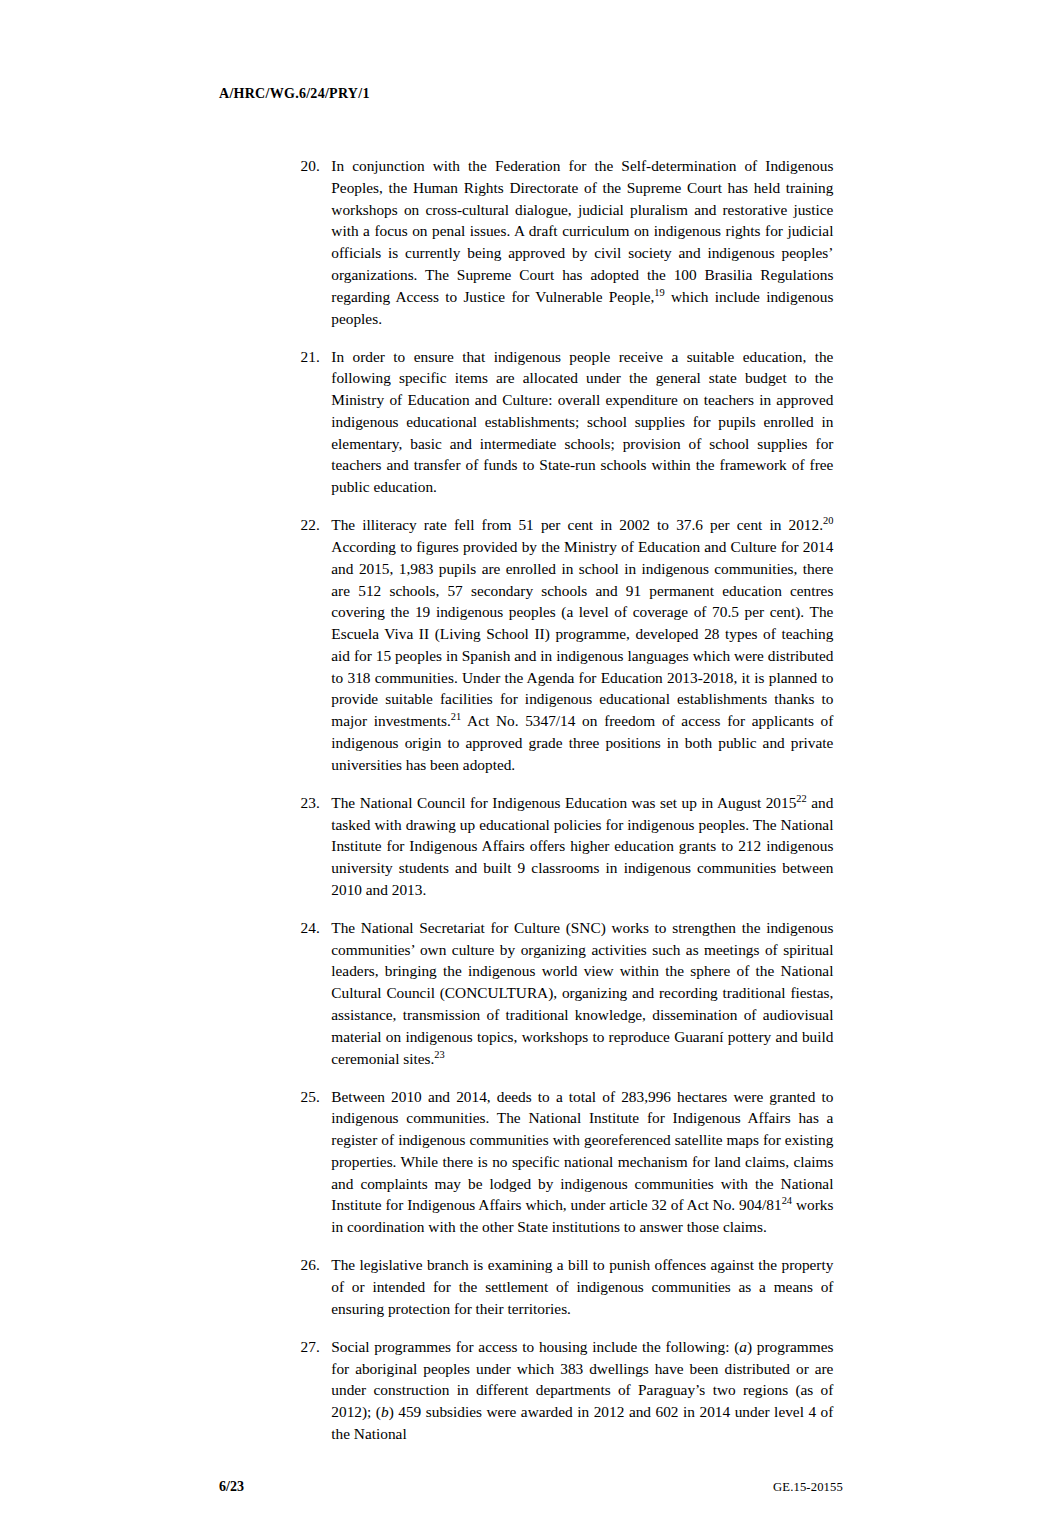A/HRC/WG.6/24/PRY/1
20. In conjunction with the Federation for the Self-determination of Indigenous Peoples, the Human Rights Directorate of the Supreme Court has held training workshops on cross-cultural dialogue, judicial pluralism and restorative justice with a focus on penal issues. A draft curriculum on indigenous rights for judicial officials is currently being approved by civil society and indigenous peoples’ organizations. The Supreme Court has adopted the 100 Brasilia Regulations regarding Access to Justice for Vulnerable People,19 which include indigenous peoples.
21. In order to ensure that indigenous people receive a suitable education, the following specific items are allocated under the general state budget to the Ministry of Education and Culture: overall expenditure on teachers in approved indigenous educational establishments; school supplies for pupils enrolled in elementary, basic and intermediate schools; provision of school supplies for teachers and transfer of funds to State-run schools within the framework of free public education.
22. The illiteracy rate fell from 51 per cent in 2002 to 37.6 per cent in 2012.20 According to figures provided by the Ministry of Education and Culture for 2014 and 2015, 1,983 pupils are enrolled in school in indigenous communities, there are 512 schools, 57 secondary schools and 91 permanent education centres covering the 19 indigenous peoples (a level of coverage of 70.5 per cent). The Escuela Viva II (Living School II) programme, developed 28 types of teaching aid for 15 peoples in Spanish and in indigenous languages which were distributed to 318 communities. Under the Agenda for Education 2013-2018, it is planned to provide suitable facilities for indigenous educational establishments thanks to major investments.21 Act No. 5347/14 on freedom of access for applicants of indigenous origin to approved grade three positions in both public and private universities has been adopted.
23. The National Council for Indigenous Education was set up in August 201522 and tasked with drawing up educational policies for indigenous peoples. The National Institute for Indigenous Affairs offers higher education grants to 212 indigenous university students and built 9 classrooms in indigenous communities between 2010 and 2013.
24. The National Secretariat for Culture (SNC) works to strengthen the indigenous communities’ own culture by organizing activities such as meetings of spiritual leaders, bringing the indigenous world view within the sphere of the National Cultural Council (CONCULTURA), organizing and recording traditional fiestas, assistance, transmission of traditional knowledge, dissemination of audiovisual material on indigenous topics, workshops to reproduce Guaraní pottery and build ceremonial sites.23
25. Between 2010 and 2014, deeds to a total of 283,996 hectares were granted to indigenous communities. The National Institute for Indigenous Affairs has a register of indigenous communities with georeferenced satellite maps for existing properties. While there is no specific national mechanism for land claims, claims and complaints may be lodged by indigenous communities with the National Institute for Indigenous Affairs which, under article 32 of Act No. 904/8124 works in coordination with the other State institutions to answer those claims.
26. The legislative branch is examining a bill to punish offences against the property of or intended for the settlement of indigenous communities as a means of ensuring protection for their territories.
27. Social programmes for access to housing include the following: (a) programmes for aboriginal peoples under which 383 dwellings have been distributed or are under construction in different departments of Paraguay’s two regions (as of 2012); (b) 459 subsidies were awarded in 2012 and 602 in 2014 under level 4 of the National
6/23 GE.15-20155